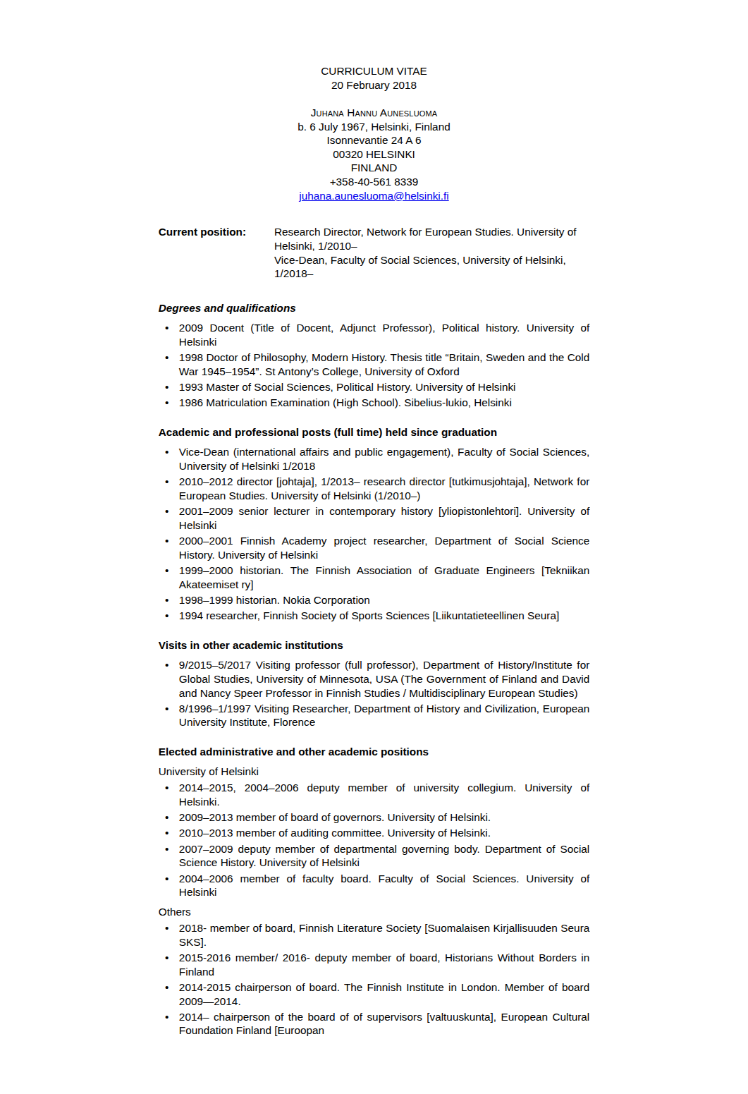CURRICULUM VITAE
20 February 2018
Juhana Hannu Aunesluoma
b. 6 July 1967, Helsinki, Finland
Isonnevantie 24 A 6
00320 HELSINKI
FINLAND
+358-40-561 8339
juhana.aunesluoma@helsinki.fi
Current position: Research Director, Network for European Studies. University of Helsinki, 1/2010–
Vice-Dean, Faculty of Social Sciences, University of Helsinki, 1/2018–
Degrees and qualifications
2009 Docent (Title of Docent, Adjunct Professor), Political history. University of Helsinki
1998 Doctor of Philosophy, Modern History. Thesis title “Britain, Sweden and the Cold War 1945–1954”. St Antony’s College, University of Oxford
1993 Master of Social Sciences, Political History. University of Helsinki
1986 Matriculation Examination (High School). Sibelius-lukio, Helsinki
Academic and professional posts (full time) held since graduation
Vice-Dean (international affairs and public engagement), Faculty of Social Sciences, University of Helsinki 1/2018
2010–2012 director [johtaja], 1/2013– research director [tutkimusjohtaja], Network for European Studies. University of Helsinki (1/2010–)
2001–2009 senior lecturer in contemporary history [yliopistonlehtori]. University of Helsinki
2000–2001 Finnish Academy project researcher, Department of Social Science History. University of Helsinki
1999–2000 historian. The Finnish Association of Graduate Engineers [Tekniikan Akateemiset ry]
1998–1999 historian. Nokia Corporation
1994 researcher, Finnish Society of Sports Sciences [Liikuntatieteellinen Seura]
Visits in other academic institutions
9/2015–5/2017 Visiting professor (full professor), Department of History/Institute for Global Studies, University of Minnesota, USA (The Government of Finland and David and Nancy Speer Professor in Finnish Studies / Multidisciplinary European Studies)
8/1996–1/1997 Visiting Researcher, Department of History and Civilization, European University Institute, Florence
Elected administrative and other academic positions
University of Helsinki
2014–2015, 2004–2006 deputy member of university collegium. University of Helsinki.
2009–2013 member of board of governors. University of Helsinki.
2010–2013 member of auditing committee. University of Helsinki.
2007–2009 deputy member of departmental governing body. Department of Social Science History. University of Helsinki
2004–2006 member of faculty board. Faculty of Social Sciences. University of Helsinki
Others
2018- member of board, Finnish Literature Society [Suomalaisen Kirjallisuuden Seura SKS].
2015-2016 member/ 2016- deputy member of board, Historians Without Borders in Finland
2014-2015 chairperson of board. The Finnish Institute in London. Member of board 2009—2014.
2014– chairperson of the board of of supervisors [valtuuskunta], European Cultural Foundation Finland [Euroopan